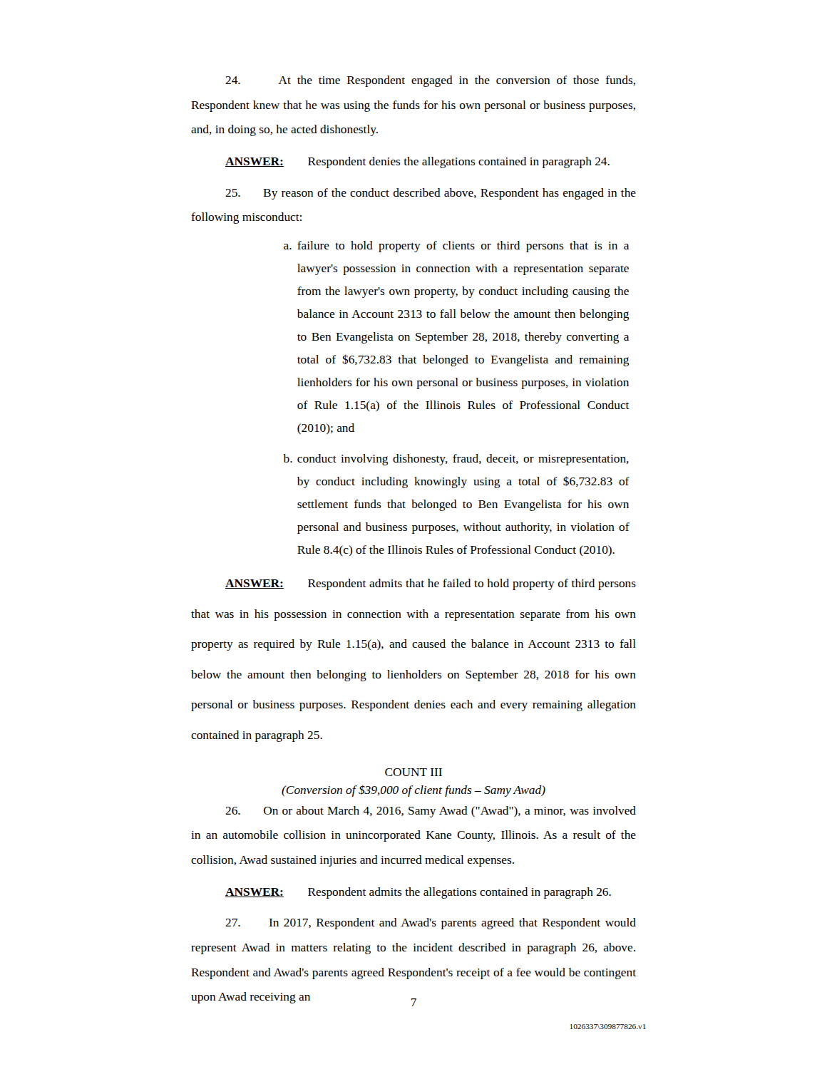24. At the time Respondent engaged in the conversion of those funds, Respondent knew that he was using the funds for his own personal or business purposes, and, in doing so, he acted dishonestly.
ANSWER: Respondent denies the allegations contained in paragraph 24.
25. By reason of the conduct described above, Respondent has engaged in the following misconduct:
a. failure to hold property of clients or third persons that is in a lawyer's possession in connection with a representation separate from the lawyer's own property, by conduct including causing the balance in Account 2313 to fall below the amount then belonging to Ben Evangelista on September 28, 2018, thereby converting a total of $6,732.83 that belonged to Evangelista and remaining lienholders for his own personal or business purposes, in violation of Rule 1.15(a) of the Illinois Rules of Professional Conduct (2010); and
b. conduct involving dishonesty, fraud, deceit, or misrepresentation, by conduct including knowingly using a total of $6,732.83 of settlement funds that belonged to Ben Evangelista for his own personal and business purposes, without authority, in violation of Rule 8.4(c) of the Illinois Rules of Professional Conduct (2010).
ANSWER: Respondent admits that he failed to hold property of third persons that was in his possession in connection with a representation separate from his own property as required by Rule 1.15(a), and caused the balance in Account 2313 to fall below the amount then belonging to lienholders on September 28, 2018 for his own personal or business purposes. Respondent denies each and every remaining allegation contained in paragraph 25.
COUNT III (Conversion of $39,000 of client funds – Samy Awad)
26. On or about March 4, 2016, Samy Awad ("Awad"), a minor, was involved in an automobile collision in unincorporated Kane County, Illinois. As a result of the collision, Awad sustained injuries and incurred medical expenses.
ANSWER: Respondent admits the allegations contained in paragraph 26.
27. In 2017, Respondent and Awad's parents agreed that Respondent would represent Awad in matters relating to the incident described in paragraph 26, above. Respondent and Awad's parents agreed Respondent's receipt of a fee would be contingent upon Awad receiving an
7
1026337\309877826.v1